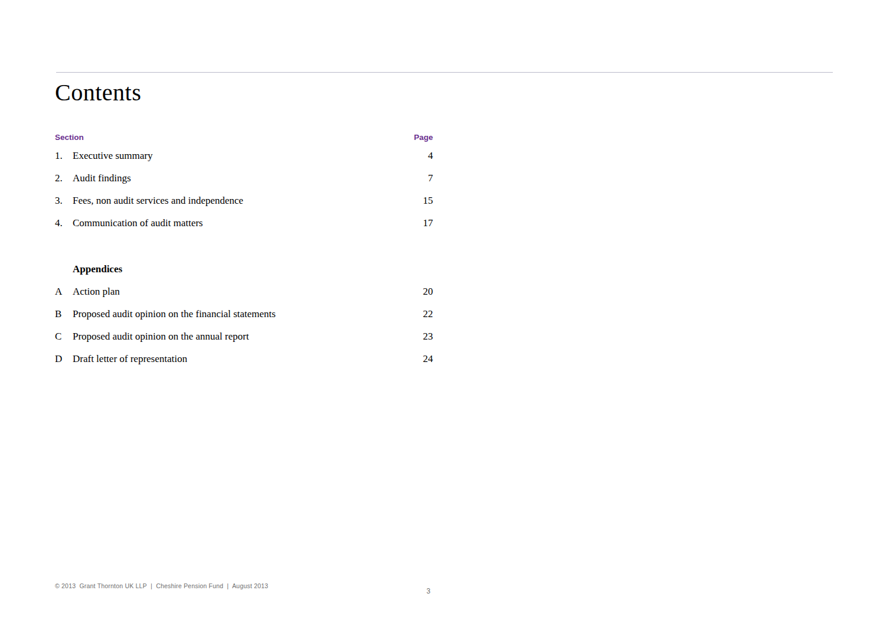Contents
| Section | Page |
| --- | --- |
| 1. | Executive summary | 4 |
| 2. | Audit findings | 7 |
| 3. | Fees, non audit services and independence | 15 |
| 4. | Communication of audit matters | 17 |
| | Appendices | |
| A | Action plan | 20 |
| B | Proposed audit opinion on the financial statements | 22 |
| C | Proposed audit opinion on the annual report | 23 |
| D | Draft letter of representation | 24 |
© 2013 Grant Thornton UK LLP | Cheshire Pension Fund | August 2013
3